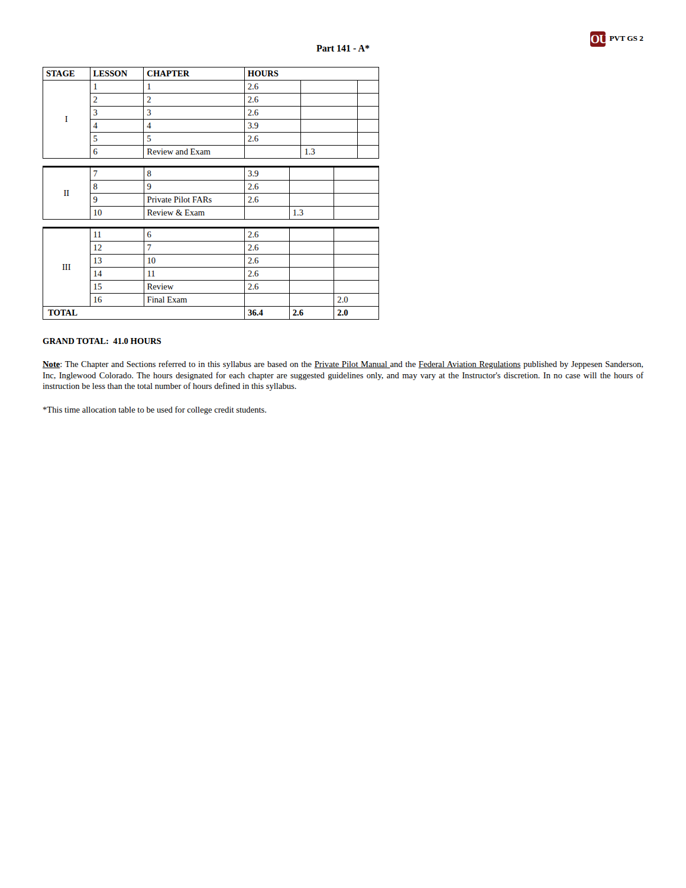OU PVT GS 2
Part 141 - A*
| STAGE | LESSON | CHAPTER | HOURS |
| --- | --- | --- | --- |
| I | 1 | 1 | 2.6 | | |
| 2 | 2 | 2.6 | | |
| 3 | 3 | 2.6 | | |
| 4 | 4 | 3.9 | | |
| 5 | 5 | 2.6 | | |
| 6 | Review and Exam | | 1.3 | |
| II | 7 | 8 | 3.9 | | |
| 8 | 9 | 2.6 | | |
| 9 | Private Pilot FARs | 2.6 | | |
| 10 | Review & Exam | | 1.3 | |
| III | 11 | 6 | 2.6 | | |
| 12 | 7 | 2.6 | | |
| 13 | 10 | 2.6 | | |
| 14 | 11 | 2.6 | | |
| 15 | Review | 2.6 | | |
| 16 | Final Exam | | | 2.0 |
| TOTAL | 36.4 | 2.6 | 2.0 |
GRAND TOTAL: 41.0 HOURS
Note: The Chapter and Sections referred to in this syllabus are based on the Private Pilot Manual and the Federal Aviation Regulations published by Jeppesen Sanderson, Inc, Inglewood Colorado. The hours designated for each chapter are suggested guidelines only, and may vary at the Instructor's discretion. In no case will the hours of instruction be less than the total number of hours defined in this syllabus.
*This time allocation table to be used for college credit students.